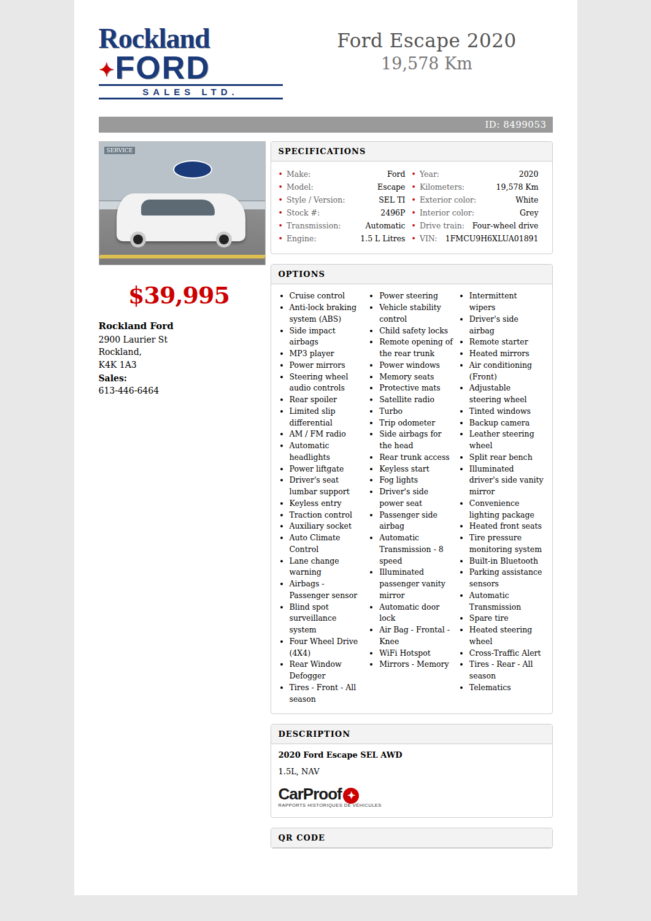Rockland
✦FORD
SALES LTD.
Ford Escape 2020
19,578 Km
ID: 8499053
SERVICE
$39,995
Rockland Ford
2900 Laurier St
Rockland,
K4K 1A3
Sales:
613-446-6464
SPECIFICATIONS
Make: Ford
Model: Escape
Style / Version: SEL TI
Stock #: 2496P
Transmission: Automatic
Engine: 1.5 L Litres
Year: 2020
Kilometers: 19,578 Km
Exterior color: White
Interior color: Grey
Drive train: Four-wheel drive
VIN: 1FMCU9H6XLUA01891
OPTIONS
Cruise control
Anti-lock braking system (ABS)
Side impact airbags
MP3 player
Power mirrors
Steering wheel audio controls
Rear spoiler
Limited slip differential
AM / FM radio
Automatic headlights
Power liftgate
Driver's seat lumbar support
Keyless entry
Traction control
Auxiliary socket
Auto Climate Control
Lane change warning
Airbags - Passenger sensor
Blind spot surveillance system
Four Wheel Drive (4X4)
Rear Window Defogger
Tires - Front - All season
Power steering
Vehicle stability control
Child safety locks
Remote opening of the rear trunk
Power windows
Memory seats
Protective mats
Satellite radio
Turbo
Trip odometer
Side airbags for the head
Rear trunk access
Keyless start
Fog lights
Driver's side power seat
Passenger side airbag
Automatic Transmission - 8 speed
Illuminated passenger vanity mirror
Automatic door lock
Air Bag - Frontal - Knee
WiFi Hotspot
Mirrors - Memory
Intermittent wipers
Driver's side airbag
Remote starter
Heated mirrors
Air conditioning (Front)
Adjustable steering wheel
Tinted windows
Backup camera
Leather steering wheel
Split rear bench
Illuminated driver's side vanity mirror
Convenience lighting package
Heated front seats
Tire pressure monitoring system
Built-in Bluetooth
Parking assistance sensors
Automatic Transmission
Spare tire
Heated steering wheel
Cross-Traffic Alert
Tires - Rear - All season
Telematics
DESCRIPTION
2020 Ford Escape SEL AWD
1.5L, NAV
CarProof✦
RAPPORTS HISTORIQUES DE VÉHICULES
QR CODE